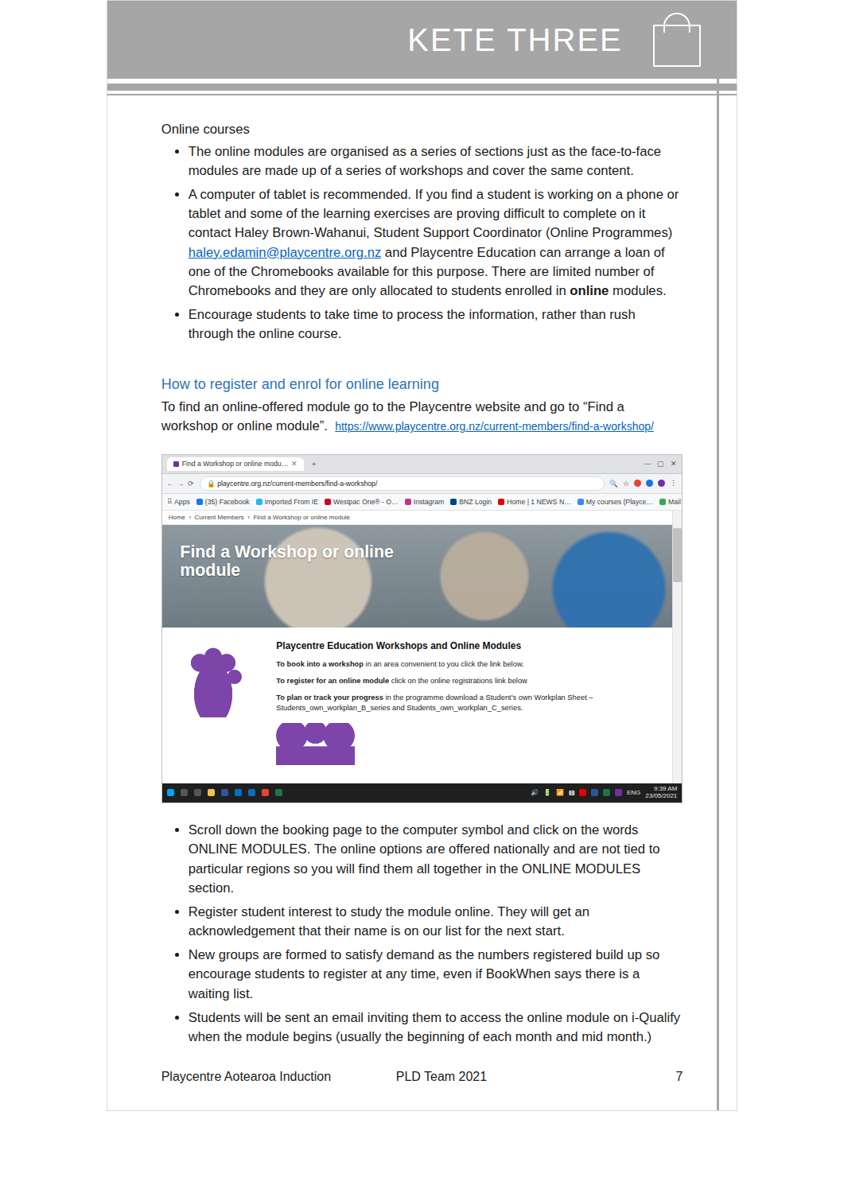KETE THREE
Online courses
The online modules are organised as a series of sections just as the face-to-face modules are made up of a series of workshops and cover the same content.
A computer of tablet is recommended. If you find a student is working on a phone or tablet and some of the learning exercises are proving difficult to complete on it contact Haley Brown-Wahanui, Student Support Coordinator (Online Programmes) haley.edamin@playcentre.org.nz and Playcentre Education can arrange a loan of one of the Chromebooks available for this purpose. There are limited number of Chromebooks and they are only allocated to students enrolled in online modules.
Encourage students to take time to process the information, rather than rush through the online course.
How to register and enrol for online learning
To find an online-offered module go to the Playcentre website and go to “Find a workshop or online module”. https://www.playcentre.org.nz/current-members/find-a-workshop/
Find a Workshop or online modu…✕
＋
—▢✕
← → ⟳
🔒 playcentre.org.nz/current-members/find-a-workshop/
🔍☆ ⋮
⠿ Apps (35) Facebook Imported From IE Westpac One® - O… Instagram BNZ Login Home | 1 NEWS N… My courses (Playce… Mail - Viv Butcher… » 📑 Reading list
Home › Current Members › Find a Workshop or online module
Find a Workshop or online
module
Playcentre Education Workshops and Online Modules
To book into a workshop in an area convenient to you click the link below.
To register for an online module click on the online registrations link below
To plan or track your progress in the programme download a Student’s own Workplan Sheet – Students_own_workplan_B_series and Students_own_workplan_C_series.
🔊🔋📶🅱 ENG 9:39 AM
23/05/2021
Scroll down the booking page to the computer symbol and click on the words ONLINE MODULES. The online options are offered nationally and are not tied to particular regions so you will find them all together in the ONLINE MODULES section.
Register student interest to study the module online. They will get an acknowledgement that their name is on our list for the next start.
New groups are formed to satisfy demand as the numbers registered build up so encourage students to register at any time, even if BookWhen says there is a waiting list.
Students will be sent an email inviting them to access the online module on i-Qualify when the module begins (usually the beginning of each month and mid month.)
Playcentre Aotearoa Induction
PLD Team 2021
7